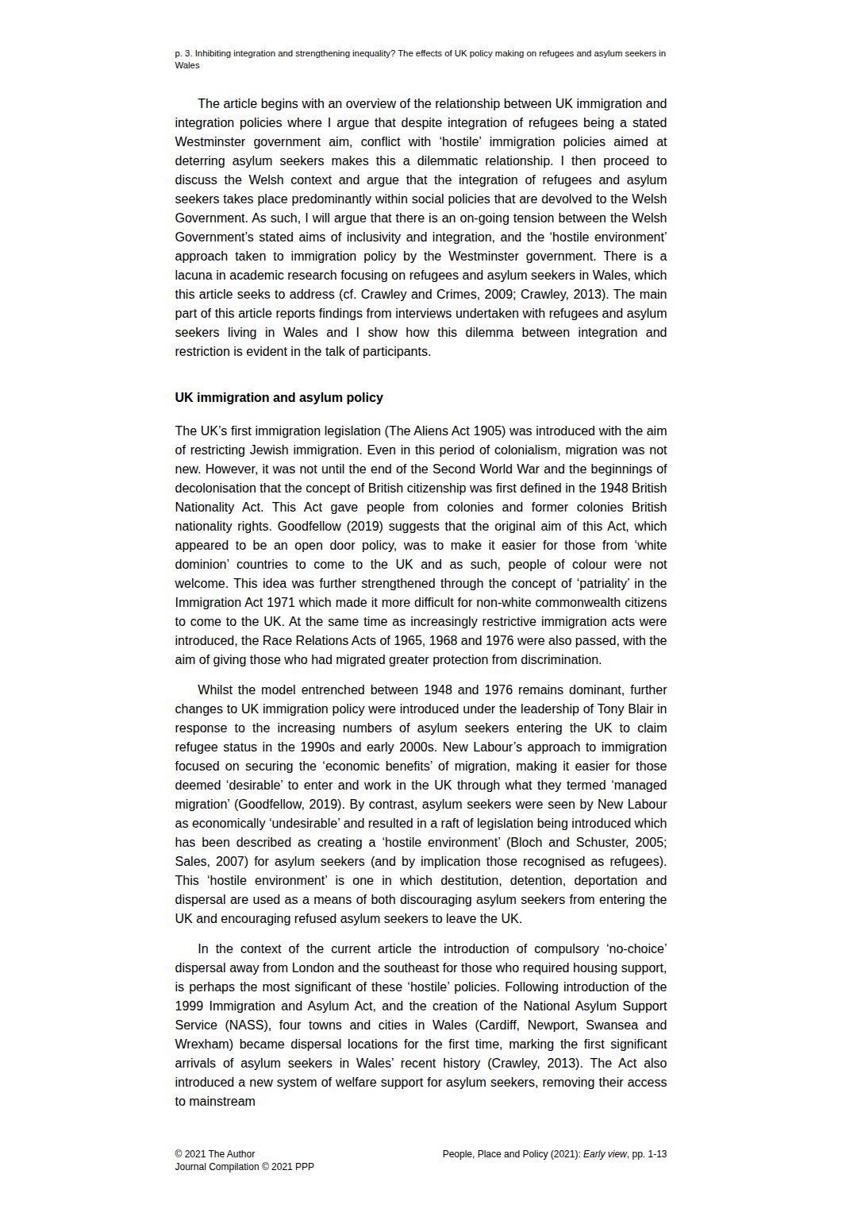p. 3. Inhibiting integration and strengthening inequality? The effects of UK policy making on refugees and asylum seekers in Wales
The article begins with an overview of the relationship between UK immigration and integration policies where I argue that despite integration of refugees being a stated Westminster government aim, conflict with ‘hostile’ immigration policies aimed at deterring asylum seekers makes this a dilemmatic relationship. I then proceed to discuss the Welsh context and argue that the integration of refugees and asylum seekers takes place predominantly within social policies that are devolved to the Welsh Government. As such, I will argue that there is an on-going tension between the Welsh Government’s stated aims of inclusivity and integration, and the ‘hostile environment’ approach taken to immigration policy by the Westminster government. There is a lacuna in academic research focusing on refugees and asylum seekers in Wales, which this article seeks to address (cf. Crawley and Crimes, 2009; Crawley, 2013). The main part of this article reports findings from interviews undertaken with refugees and asylum seekers living in Wales and I show how this dilemma between integration and restriction is evident in the talk of participants.
UK immigration and asylum policy
The UK’s first immigration legislation (The Aliens Act 1905) was introduced with the aim of restricting Jewish immigration. Even in this period of colonialism, migration was not new. However, it was not until the end of the Second World War and the beginnings of decolonisation that the concept of British citizenship was first defined in the 1948 British Nationality Act. This Act gave people from colonies and former colonies British nationality rights. Goodfellow (2019) suggests that the original aim of this Act, which appeared to be an open door policy, was to make it easier for those from ‘white dominion’ countries to come to the UK and as such, people of colour were not welcome. This idea was further strengthened through the concept of ‘patriality’ in the Immigration Act 1971 which made it more difficult for non-white commonwealth citizens to come to the UK. At the same time as increasingly restrictive immigration acts were introduced, the Race Relations Acts of 1965, 1968 and 1976 were also passed, with the aim of giving those who had migrated greater protection from discrimination.
Whilst the model entrenched between 1948 and 1976 remains dominant, further changes to UK immigration policy were introduced under the leadership of Tony Blair in response to the increasing numbers of asylum seekers entering the UK to claim refugee status in the 1990s and early 2000s. New Labour’s approach to immigration focused on securing the ‘economic benefits’ of migration, making it easier for those deemed ‘desirable’ to enter and work in the UK through what they termed ‘managed migration’ (Goodfellow, 2019). By contrast, asylum seekers were seen by New Labour as economically ‘undesirable’ and resulted in a raft of legislation being introduced which has been described as creating a ‘hostile environment’ (Bloch and Schuster, 2005; Sales, 2007) for asylum seekers (and by implication those recognised as refugees). This ‘hostile environment’ is one in which destitution, detention, deportation and dispersal are used as a means of both discouraging asylum seekers from entering the UK and encouraging refused asylum seekers to leave the UK.
In the context of the current article the introduction of compulsory ‘no-choice’ dispersal away from London and the southeast for those who required housing support, is perhaps the most significant of these ‘hostile’ policies. Following introduction of the 1999 Immigration and Asylum Act, and the creation of the National Asylum Support Service (NASS), four towns and cities in Wales (Cardiff, Newport, Swansea and Wrexham) became dispersal locations for the first time, marking the first significant arrivals of asylum seekers in Wales’ recent history (Crawley, 2013). The Act also introduced a new system of welfare support for asylum seekers, removing their access to mainstream
© 2021 The Author
Journal Compilation © 2021 PPP
People, Place and Policy (2021): Early view, pp. 1-13